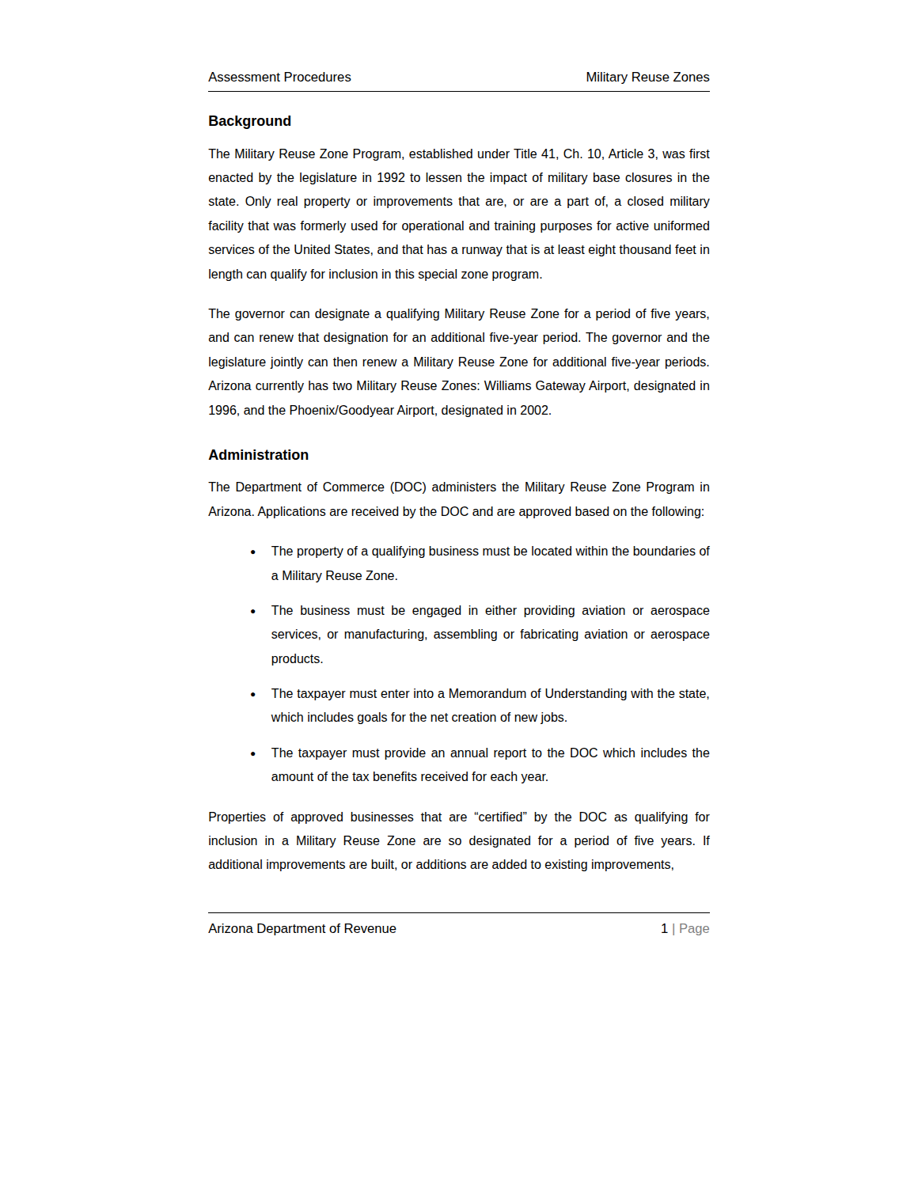Assessment Procedures
Military Reuse Zones
Background
The Military Reuse Zone Program, established under Title 41, Ch. 10, Article 3, was first enacted by the legislature in 1992 to lessen the impact of military base closures in the state. Only real property or improvements that are, or are a part of, a closed military facility that was formerly used for operational and training purposes for active uniformed services of the United States, and that has a runway that is at least eight thousand feet in length can qualify for inclusion in this special zone program.
The governor can designate a qualifying Military Reuse Zone for a period of five years, and can renew that designation for an additional five-year period. The governor and the legislature jointly can then renew a Military Reuse Zone for additional five-year periods. Arizona currently has two Military Reuse Zones: Williams Gateway Airport, designated in 1996, and the Phoenix/Goodyear Airport, designated in 2002.
Administration
The Department of Commerce (DOC) administers the Military Reuse Zone Program in Arizona. Applications are received by the DOC and are approved based on the following:
The property of a qualifying business must be located within the boundaries of a Military Reuse Zone.
The business must be engaged in either providing aviation or aerospace services, or manufacturing, assembling or fabricating aviation or aerospace products.
The taxpayer must enter into a Memorandum of Understanding with the state, which includes goals for the net creation of new jobs.
The taxpayer must provide an annual report to the DOC which includes the amount of the tax benefits received for each year.
Properties of approved businesses that are “certified” by the DOC as qualifying for inclusion in a Military Reuse Zone are so designated for a period of five years. If additional improvements are built, or additions are added to existing improvements,
Arizona Department of Revenue
1 | Page